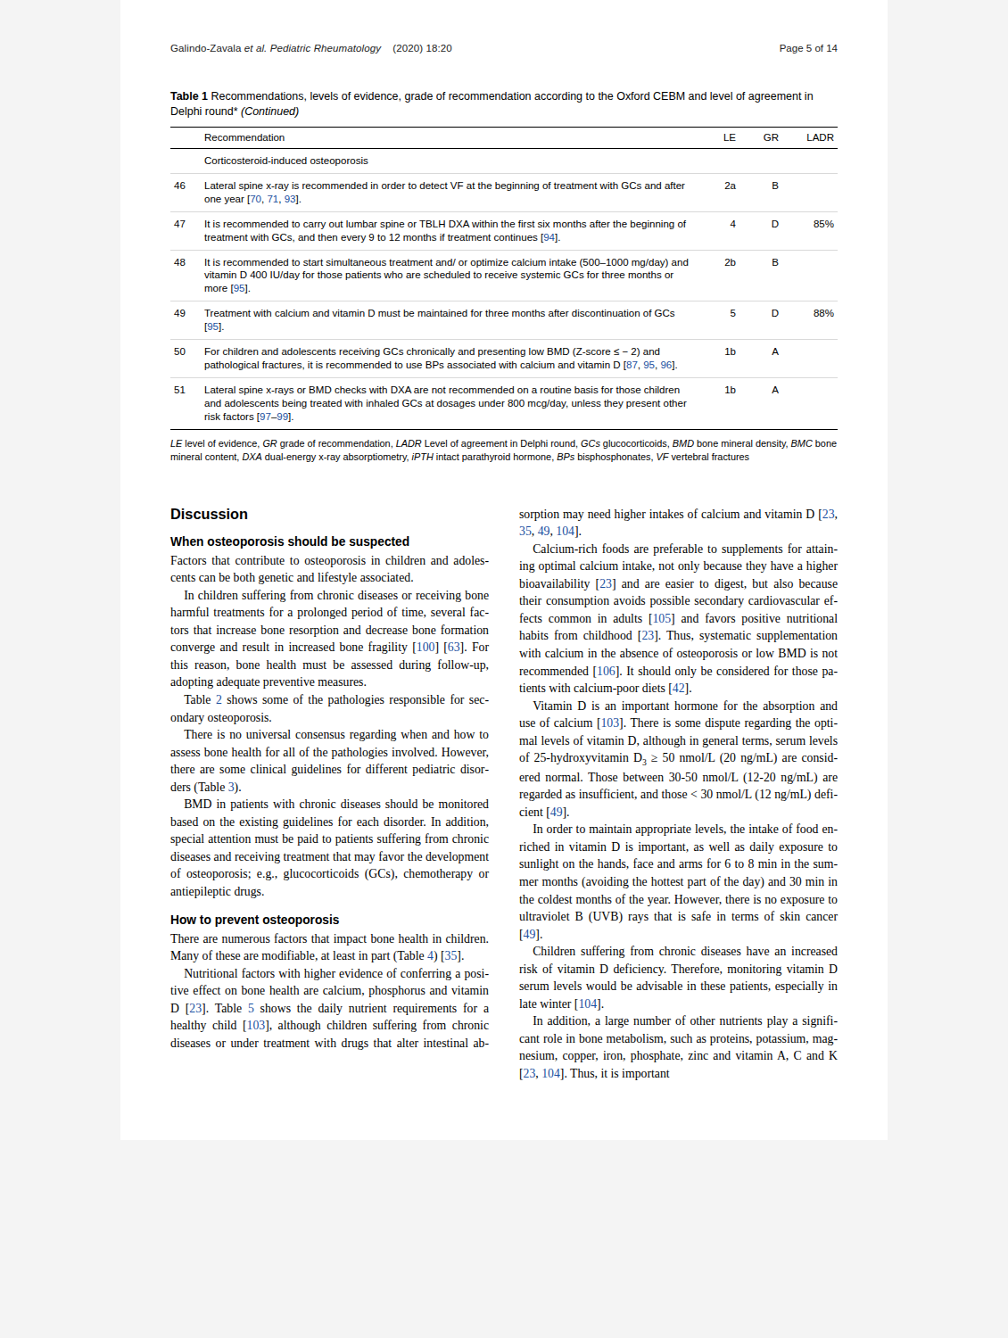Galindo-Zavala et al. Pediatric Rheumatology (2020) 18:20
Page 5 of 14
Table 1 Recommendations, levels of evidence, grade of recommendation according to the Oxford CEBM and level of agreement in Delphi round* (Continued)
| | Recommendation | LE | GR | LADR |
| --- | --- | --- | --- | --- |
| | Corticosteroid-induced osteoporosis |
| 46 | Lateral spine x-ray is recommended in order to detect VF at the beginning of treatment with GCs and after one year [ 70 , 71 , 93 ]. | 2a | B | |
| 47 | It is recommended to carry out lumbar spine or TBLH DXA within the first six months after the beginning of treatment with GCs, and then every 9 to 12 months if treatment continues [ 94 ]. | 4 | D | 85% |
| 48 | It is recommended to start simultaneous treatment and/ or optimize calcium intake (500–1000 mg/day) and vitamin D 400 IU/day for those patients who are scheduled to receive systemic GCs for three months or more [ 95 ]. | 2b | B | |
| 49 | Treatment with calcium and vitamin D must be maintained for three months after discontinuation of GCs [ 95 ]. | 5 | D | 88% |
| 50 | For children and adolescents receiving GCs chronically and presenting low BMD (Z-score ≤ − 2) and pathological fractures, it is recommended to use BPs associated with calcium and vitamin D [ 87 , 95 , 96 ]. | 1b | A | |
| 51 | Lateral spine x-rays or BMD checks with DXA are not recommended on a routine basis for those children and adolescents being treated with inhaled GCs at dosages under 800 mcg/day, unless they present other risk factors [ 97 – 99 ]. | 1b | A | |
LE level of evidence, GR grade of recommendation, LADR Level of agreement in Delphi round, GCs glucocorticoids, BMD bone mineral density, BMC bone mineral content, DXA dual-energy x-ray absorptiometry, iPTH intact parathyroid hormone, BPs bisphosphonates, VF vertebral fractures
Discussion
When osteoporosis should be suspected
Factors that contribute to osteoporosis in children and adolescents can be both genetic and lifestyle associated.
In children suffering from chronic diseases or receiving bone harmful treatments for a prolonged period of time, several factors that increase bone resorption and decrease bone formation converge and result in increased bone fragility [100] [63]. For this reason, bone health must be assessed during follow-up, adopting adequate preventive measures.
Table 2 shows some of the pathologies responsible for secondary osteoporosis.
There is no universal consensus regarding when and how to assess bone health for all of the pathologies involved. However, there are some clinical guidelines for different pediatric disorders (Table 3).
BMD in patients with chronic diseases should be monitored based on the existing guidelines for each disorder. In addition, special attention must be paid to patients suffering from chronic diseases and receiving treatment that may favor the development of osteoporosis; e.g., glucocorticoids (GCs), chemotherapy or antiepileptic drugs.
How to prevent osteoporosis
There are numerous factors that impact bone health in children. Many of these are modifiable, at least in part (Table 4) [35].
Nutritional factors with higher evidence of conferring a positive effect on bone health are calcium, phosphorus and vitamin D [23]. Table 5 shows the daily nutrient requirements for a healthy child [103], although children suffering from chronic diseases or under treatment with drugs that alter intestinal absorption may need higher intakes of calcium and vitamin D [23, 35, 49, 104].
Calcium-rich foods are preferable to supplements for attaining optimal calcium intake, not only because they have a higher bioavailability [23] and are easier to digest, but also because their consumption avoids possible secondary cardiovascular effects common in adults [105] and favors positive nutritional habits from childhood [23]. Thus, systematic supplementation with calcium in the absence of osteoporosis or low BMD is not recommended [106]. It should only be considered for those patients with calcium-poor diets [42].
Vitamin D is an important hormone for the absorption and use of calcium [103]. There is some dispute regarding the optimal levels of vitamin D, although in general terms, serum levels of 25-hydroxyvitamin D3 ≥ 50 nmol/L (20 ng/mL) are considered normal. Those between 30-50 nmol/L (12-20 ng/mL) are regarded as insufficient, and those < 30 nmol/L (12 ng/mL) deficient [49].
In order to maintain appropriate levels, the intake of food enriched in vitamin D is important, as well as daily exposure to sunlight on the hands, face and arms for 6 to 8 min in the summer months (avoiding the hottest part of the day) and 30 min in the coldest months of the year. However, there is no exposure to ultraviolet B (UVB) rays that is safe in terms of skin cancer [49].
Children suffering from chronic diseases have an increased risk of vitamin D deficiency. Therefore, monitoring vitamin D serum levels would be advisable in these patients, especially in late winter [104].
In addition, a large number of other nutrients play a significant role in bone metabolism, such as proteins, potassium, magnesium, copper, iron, phosphate, zinc and vitamin A, C and K [23, 104]. Thus, it is important